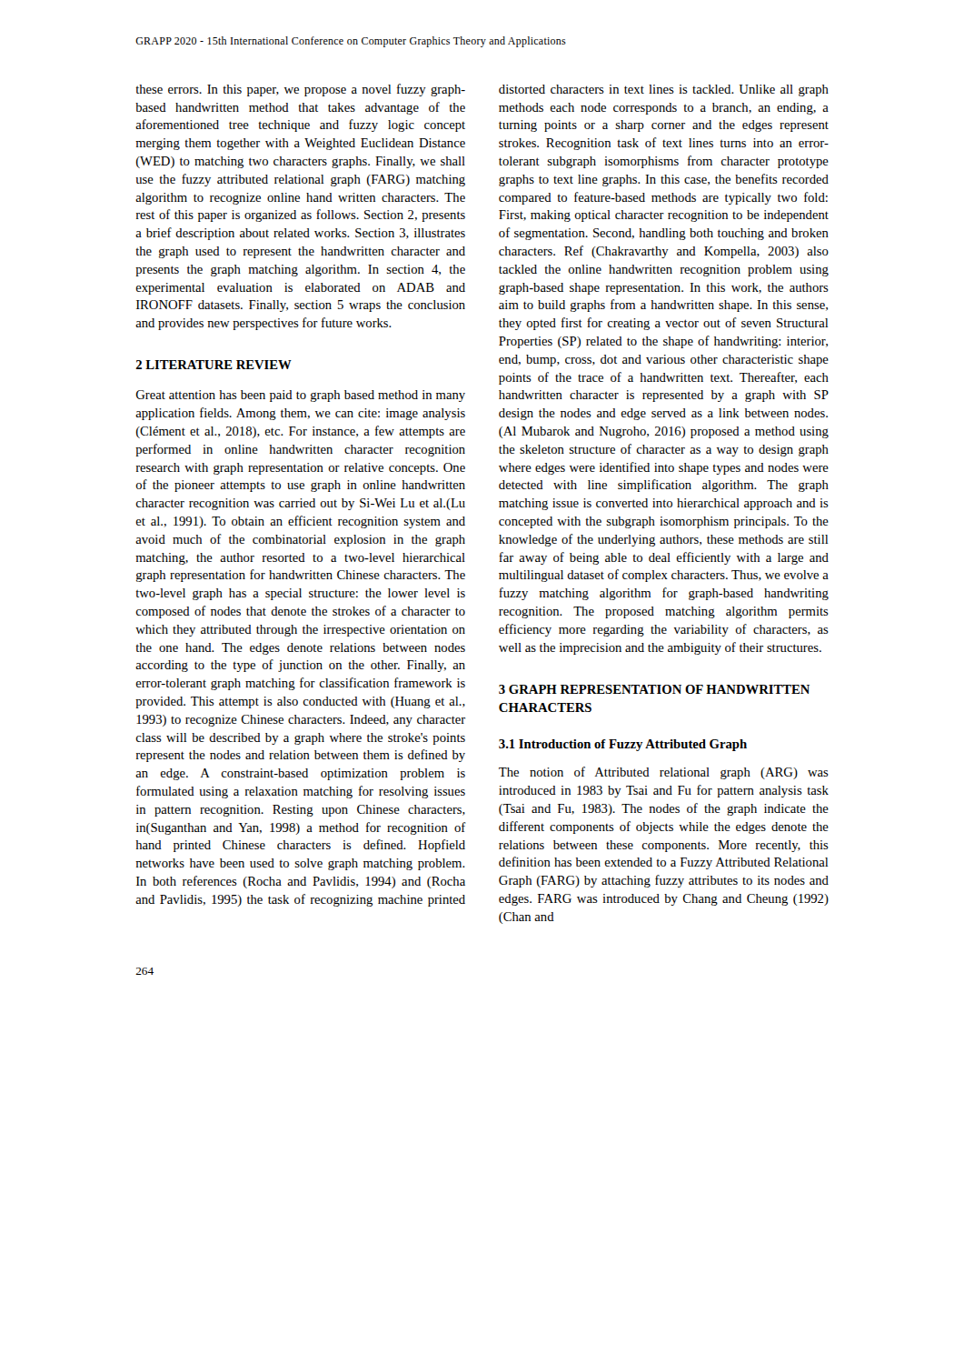GRAPP 2020 - 15th International Conference on Computer Graphics Theory and Applications
these errors. In this paper, we propose a novel fuzzy graph-based handwritten method that takes advantage of the aforementioned tree technique and fuzzy logic concept merging them together with a Weighted Euclidean Distance (WED) to matching two characters graphs. Finally, we shall use the fuzzy attributed relational graph (FARG) matching algorithm to recognize online hand written characters. The rest of this paper is organized as follows. Section 2, presents a brief description about related works. Section 3, illustrates the graph used to represent the handwritten character and presents the graph matching algorithm. In section 4, the experimental evaluation is elaborated on ADAB and IRONOFF datasets. Finally, section 5 wraps the conclusion and provides new perspectives for future works.
2 Literature Review
Great attention has been paid to graph based method in many application fields. Among them, we can cite: image analysis (Clément et al., 2018), etc. For instance, a few attempts are performed in online handwritten character recognition research with graph representation or relative concepts. One of the pioneer attempts to use graph in online handwritten character recognition was carried out by Si-Wei Lu et al.(Lu et al., 1991). To obtain an efficient recognition system and avoid much of the combinatorial explosion in the graph matching, the author resorted to a two-level hierarchical graph representation for handwritten Chinese characters. The two-level graph has a special structure: the lower level is composed of nodes that denote the strokes of a character to which they attributed through the irrespective orientation on the one hand. The edges denote relations between nodes according to the type of junction on the other. Finally, an error-tolerant graph matching for classification framework is provided. This attempt is also conducted with (Huang et al., 1993) to recognize Chinese characters. Indeed, any character class will be described by a graph where the stroke's points represent the nodes and relation between them is defined by an edge. A constraint-based optimization problem is formulated using a relaxation matching for resolving issues in pattern recognition. Resting upon Chinese characters, in(Suganthan and Yan, 1998) a method for recognition of hand printed Chinese characters is defined. Hopfield networks have been used to solve graph matching problem. In both references (Rocha and Pavlidis, 1994) and (Rocha and Pavlidis, 1995) the task of recognizing machine printed distorted characters in text lines is tackled. Unlike all graph methods each node corresponds to a branch, an ending, a turning points or a sharp corner and the edges represent strokes. Recognition task of text lines turns into an error-tolerant subgraph isomorphisms from character prototype graphs to text line graphs. In this case, the benefits recorded compared to feature-based methods are typically two fold: First, making optical character recognition to be independent of segmentation. Second, handling both touching and broken characters. Ref (Chakravarthy and Kompella, 2003) also tackled the online handwritten recognition problem using graph-based shape representation. In this work, the authors aim to build graphs from a handwritten shape. In this sense, they opted first for creating a vector out of seven Structural Properties (SP) related to the shape of handwriting: interior, end, bump, cross, dot and various other characteristic shape points of the trace of a handwritten text. Thereafter, each handwritten character is represented by a graph with SP design the nodes and edge served as a link between nodes. (Al Mubarok and Nugroho, 2016) proposed a method using the skeleton structure of character as a way to design graph where edges were identified into shape types and nodes were detected with line simplification algorithm. The graph matching issue is converted into hierarchical approach and is concepted with the subgraph isomorphism principals. To the knowledge of the underlying authors, these methods are still far away of being able to deal efficiently with a large and multilingual dataset of complex characters. Thus, we evolve a fuzzy matching algorithm for graph-based handwriting recognition. The proposed matching algorithm permits efficiency more regarding the variability of characters, as well as the imprecision and the ambiguity of their structures.
3 Graph Representation of Handwritten Characters
3.1 Introduction of Fuzzy Attributed Graph
The notion of Attributed relational graph (ARG) was introduced in 1983 by Tsai and Fu for pattern analysis task (Tsai and Fu, 1983). The nodes of the graph indicate the different components of objects while the edges denote the relations between these components. More recently, this definition has been extended to a Fuzzy Attributed Relational Graph (FARG) by attaching fuzzy attributes to its nodes and edges. FARG was introduced by Chang and Cheung (1992)(Chan and
264